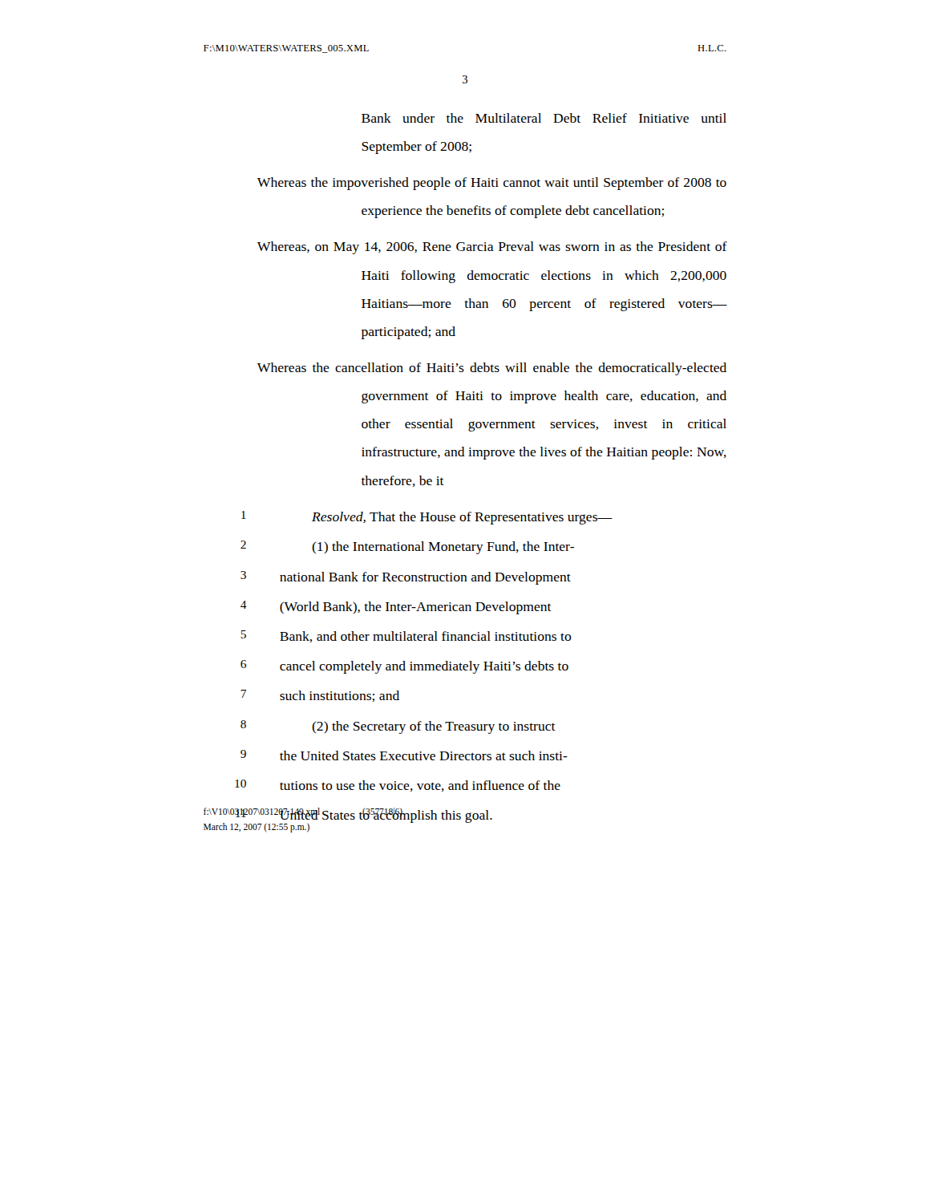F:\M10\WATERS\WATERS_005.XML H.L.C.
3
Bank under the Multilateral Debt Relief Initiative until September of 2008;
Whereas the impoverished people of Haiti cannot wait until September of 2008 to experience the benefits of complete debt cancellation;
Whereas, on May 14, 2006, Rene Garcia Preval was sworn in as the President of Haiti following democratic elections in which 2,200,000 Haitians—more than 60 percent of registered voters—participated; and
Whereas the cancellation of Haiti’s debts will enable the democratically-elected government of Haiti to improve health care, education, and other essential government services, invest in critical infrastructure, and improve the lives of the Haitian people: Now, therefore, be it
| 1 | Resolved, That the House of Representatives urges— |
| 2 | (1) the International Monetary Fund, the Inter- |
| 3 | national Bank for Reconstruction and Development |
| 4 | (World Bank), the Inter-American Development |
| 5 | Bank, and other multilateral financial institutions to |
| 6 | cancel completely and immediately Haiti’s debts to |
| 7 | such institutions; and |
| 8 | (2) the Secretary of the Treasury to instruct |
| 9 | the United States Executive Directors at such insti- |
| 10 | tutions to use the voice, vote, and influence of the |
| 11 | United States to accomplish this goal. |
f:\V10\031207\031207.149.xml (357718|6)
March 12, 2007 (12:55 p.m.)